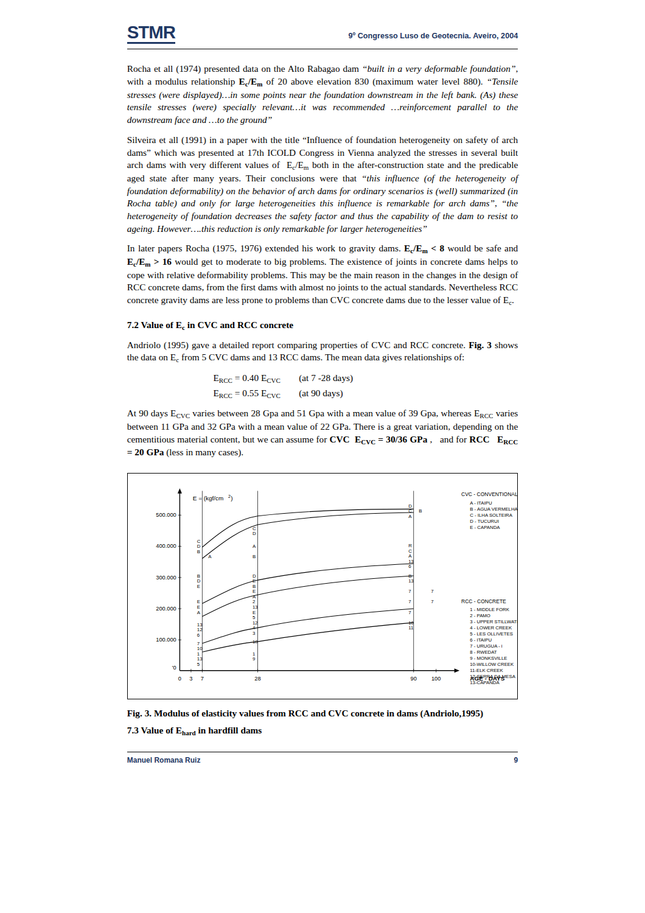STMR
9º Congresso Luso de Geotecnia. Aveiro, 2004
Rocha et all (1974) presented data on the Alto Rabagao dam “built in a very deformable foundation”, with a modulus relationship Ec/Em of 20 above elevation 830 (maximum water level 880). “Tensile stresses (were displayed)…in some points near the foundation downstream in the left bank. (As) these tensile stresses (were) specially relevant…it was recommended …reinforcement parallel to the downstream face and …to the ground”
Silveira et all (1991) in a paper with the title “Influence of foundation heterogeneity on safety of arch dams” which was presented at 17th ICOLD Congress in Vienna analyzed the stresses in several built arch dams with very different values of Ec/Em both in the after-construction state and the predicable aged state after many years. Their conclusions were that “this influence (of the heterogeneity of foundation deformability) on the behavior of arch dams for ordinary scenarios is (well) summarized (in Rocha table) and only for large heterogeneities this influence is remarkable for arch dams”, “the heterogeneity of foundation decreases the safety factor and thus the capability of the dam to resist to ageing. However….this reduction is only remarkable for larger heterogeneities”
In later papers Rocha (1975, 1976) extended his work to gravity dams. Ec/Em < 8 would be safe and Ec/Em > 16 would get to moderate to big problems. The existence of joints in concrete dams helps to cope with relative deformability problems. This may be the main reason in the changes in the design of RCC concrete dams, from the first dams with almost no joints to the actual standards. Nevertheless RCC concrete gravity dams are less prone to problems than CVC concrete dams due to the lesser value of Ec.
7.2 Value of Ec in CVC and RCC concrete
Andriolo (1995) gave a detailed report comparing properties of CVC and RCC concrete. Fig. 3 shows the data on Ec from 5 CVC dams and 13 RCC dams. The mean data gives relationships of:
ERCC = 0.40 ECVC(at 7 -28 days)
ERCC = 0.55 ECVC(at 90 days)
At 90 days ECVC varies between 28 Gpa and 51 Gpa with a mean value of 39 Gpa, whereas ERCC varies between 11 GPa and 32 GPa with a mean value of 22 GPa. There is a great variation, depending on the cementitious material content, but we can assume for CVC ECVC = 30/36 GPa , and for RCC ERCC = 20 GPa (less in many cases).
500.000 400.000 300.000 200.000 100.000 '0 E = (kgf/cm 2 ) 0 3 7 28 90 100 AGE - DAYS C D B A B D E E E A 13 12 6 7 10 1 13 5 C D A B D E B E A 2 13 E 5 12 4 3 10 1 9 D C A B R C A 13 6 B 13 7 7 7 10 11 7 7 CVC - CONVENTIONAL CONCRETE A - ITAIPU B - AGUA VERMELHA C - ILHA SOLTEIRA D - TUCURUI E - CAPANDA RCC - CONCRETE 1 - MIDDLE FORK 2 - PAMO 3 - UPPER STILLWATER 4 - LOWER CREEK 5 - LES OLLIVETES 6 - ITAIPU 7 - URUGUA - i 8 - RWEDAT 9 - MONKSVILLE 10-WILLOW CREEK 11-ELK CREEK 12-SERRA DA MESA 13-CAPANDA
Fig. 3. Modulus of elasticity values from RCC and CVC concrete in dams (Andriolo,1995)
7.3 Value of Ehard in hardfill dams
Manuel Romana Ruiz
9